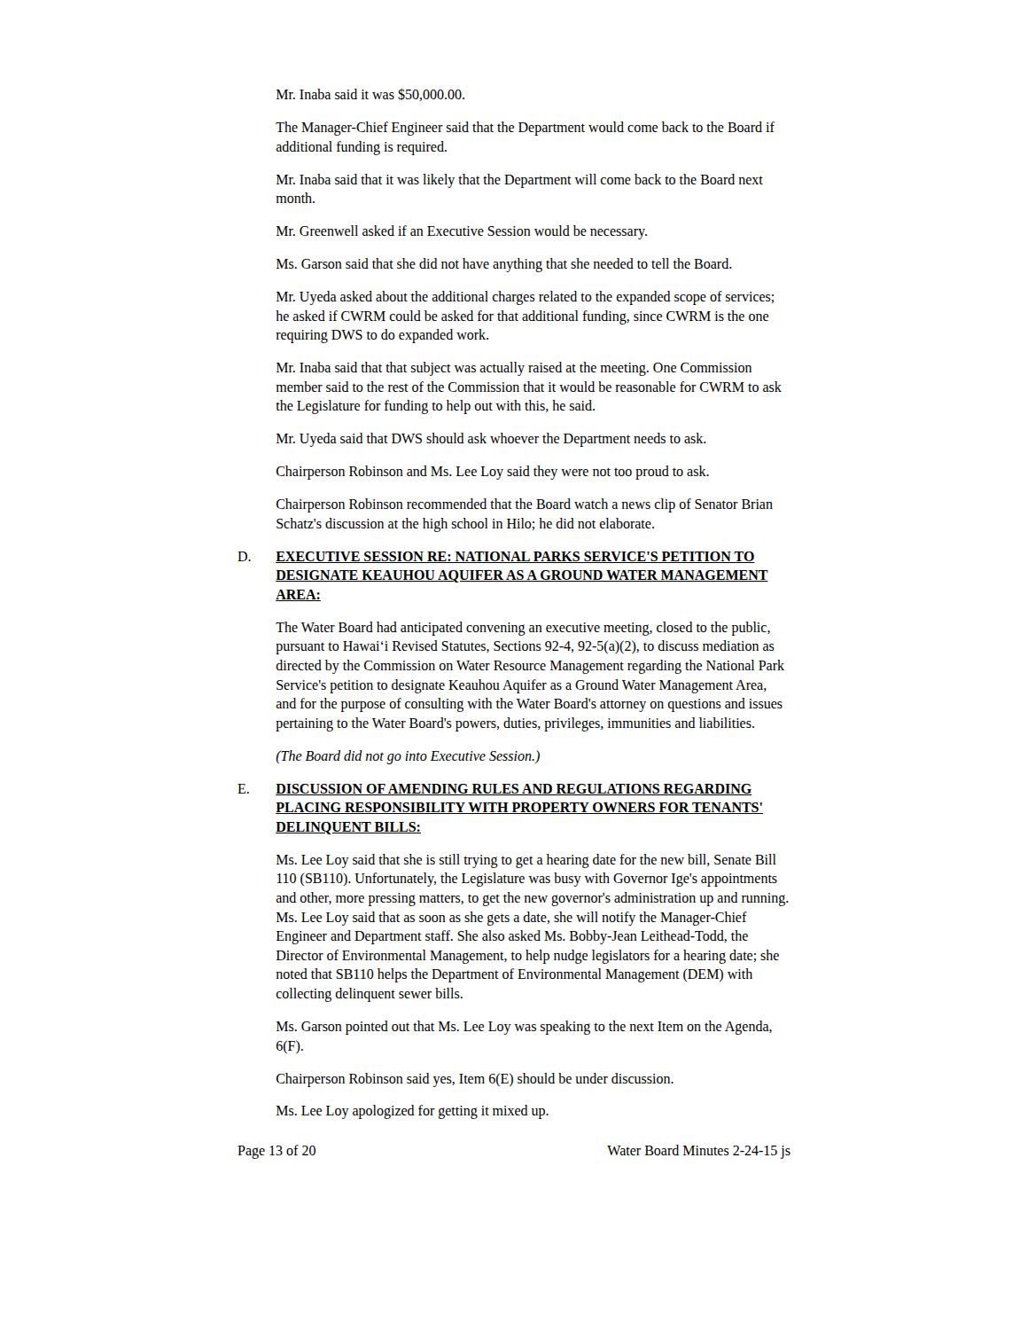Mr. Inaba said it was $50,000.00.
The Manager-Chief Engineer said that the Department would come back to the Board if additional funding is required.
Mr. Inaba said that it was likely that the Department will come back to the Board next month.
Mr. Greenwell asked if an Executive Session would be necessary.
Ms. Garson said that she did not have anything that she needed to tell the Board.
Mr. Uyeda asked about the additional charges related to the expanded scope of services; he asked if CWRM could be asked for that additional funding, since CWRM is the one requiring DWS to do expanded work.
Mr. Inaba said that that subject was actually raised at the meeting. One Commission member said to the rest of the Commission that it would be reasonable for CWRM to ask the Legislature for funding to help out with this, he said.
Mr. Uyeda said that DWS should ask whoever the Department needs to ask.
Chairperson Robinson and Ms. Lee Loy said they were not too proud to ask.
Chairperson Robinson recommended that the Board watch a news clip of Senator Brian Schatz's discussion at the high school in Hilo; he did not elaborate.
D.
Executive Session re: National Parks Service's Petition to Designate Keauhou Aquifer as a Ground Water Management Area:
The Water Board had anticipated convening an executive meeting, closed to the public, pursuant to Hawaiʻi Revised Statutes, Sections 92-4, 92-5(a)(2), to discuss mediation as directed by the Commission on Water Resource Management regarding the National Park Service's petition to designate Keauhou Aquifer as a Ground Water Management Area, and for the purpose of consulting with the Water Board's attorney on questions and issues pertaining to the Water Board's powers, duties, privileges, immunities and liabilities.
(The Board did not go into Executive Session.)
E.
Discussion of Amending Rules and Regulations Regarding Placing Responsibility with Property Owners for Tenants' Delinquent Bills:
Ms. Lee Loy said that she is still trying to get a hearing date for the new bill, Senate Bill 110 (SB110). Unfortunately, the Legislature was busy with Governor Ige's appointments and other, more pressing matters, to get the new governor's administration up and running. Ms. Lee Loy said that as soon as she gets a date, she will notify the Manager-Chief Engineer and Department staff. She also asked Ms. Bobby-Jean Leithead-Todd, the Director of Environmental Management, to help nudge legislators for a hearing date; she noted that SB110 helps the Department of Environmental Management (DEM) with collecting delinquent sewer bills.
Ms. Garson pointed out that Ms. Lee Loy was speaking to the next Item on the Agenda, 6(F).
Chairperson Robinson said yes, Item 6(E) should be under discussion.
Ms. Lee Loy apologized for getting it mixed up.
Page 13 of 20
Water Board Minutes 2-24-15 js